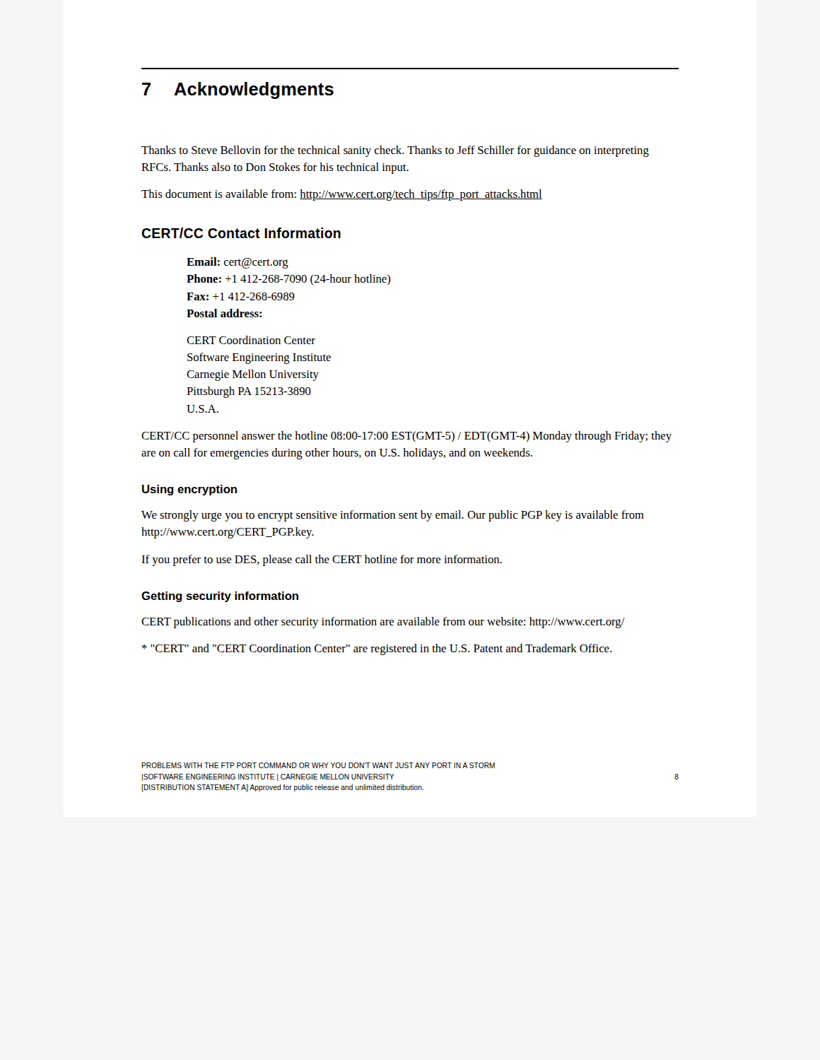7 Acknowledgments
Thanks to Steve Bellovin for the technical sanity check. Thanks to Jeff Schiller for guidance on interpreting RFCs. Thanks also to Don Stokes for his technical input.
This document is available from: http://www.cert.org/tech_tips/ftp_port_attacks.html
CERT/CC Contact Information
Email: cert@cert.org
Phone: +1 412-268-7090 (24-hour hotline)
Fax: +1 412-268-6989
Postal address:
CERT Coordination Center
Software Engineering Institute
Carnegie Mellon University
Pittsburgh PA 15213-3890
U.S.A.
CERT/CC personnel answer the hotline 08:00-17:00 EST(GMT-5) / EDT(GMT-4) Monday through Friday; they are on call for emergencies during other hours, on U.S. holidays, and on weekends.
Using encryption
We strongly urge you to encrypt sensitive information sent by email. Our public PGP key is available from http://www.cert.org/CERT_PGP.key.
If you prefer to use DES, please call the CERT hotline for more information.
Getting security information
CERT publications and other security information are available from our website: http://www.cert.org/
* "CERT" and "CERT Coordination Center" are registered in the U.S. Patent and Trademark Office.
PROBLEMS WITH THE FTP PORT COMMAND OR WHY YOU DON'T WANT JUST ANY PORT IN A STORM
|SOFTWARE ENGINEERING INSTITUTE | CARNEGIE MELLON UNIVERSITY 8
[DISTRIBUTION STATEMENT A] Approved for public release and unlimited distribution.